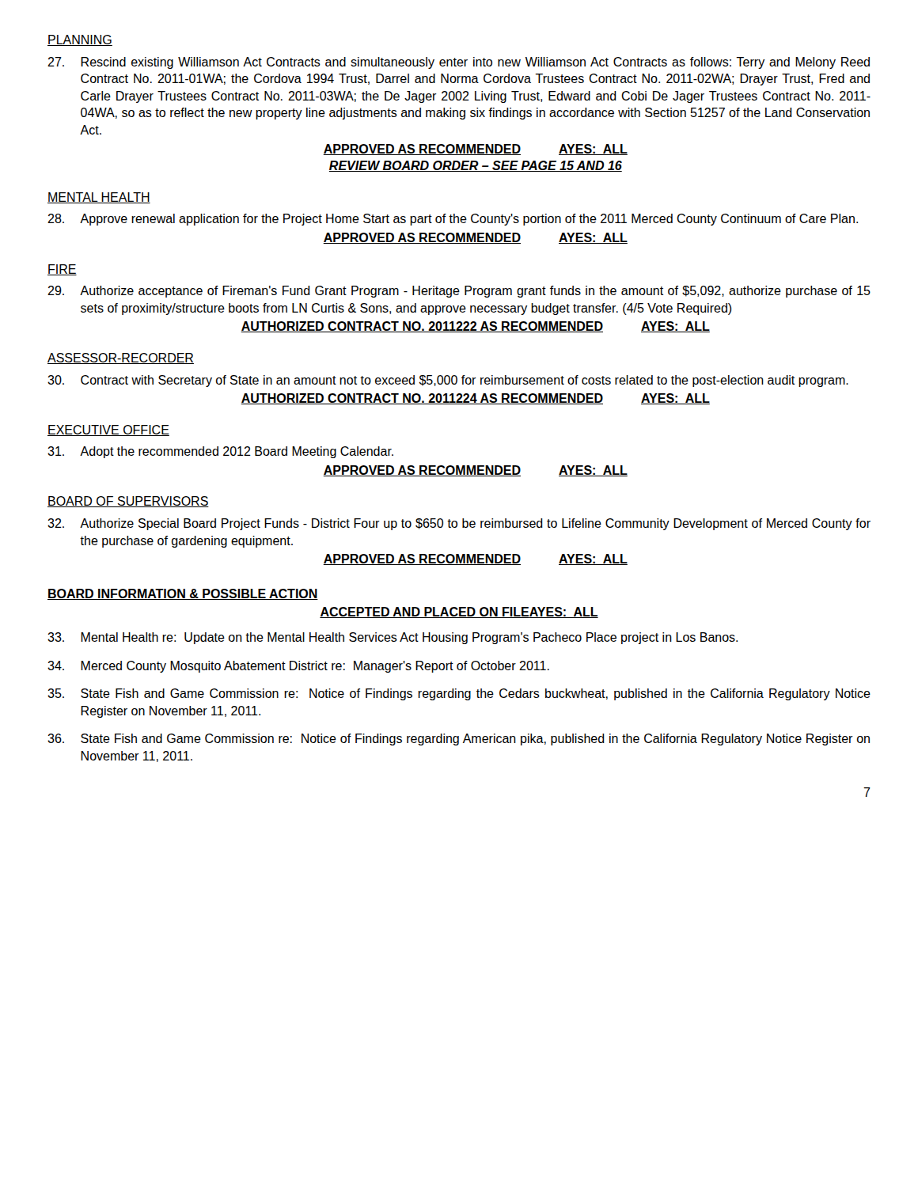PLANNING
27. Rescind existing Williamson Act Contracts and simultaneously enter into new Williamson Act Contracts as follows: Terry and Melony Reed Contract No. 2011-01WA; the Cordova 1994 Trust, Darrel and Norma Cordova Trustees Contract No. 2011-02WA; Drayer Trust, Fred and Carle Drayer Trustees Contract No. 2011-03WA; the De Jager 2002 Living Trust, Edward and Cobi De Jager Trustees Contract No. 2011-04WA, so as to reflect the new property line adjustments and making six findings in accordance with Section 51257 of the Land Conservation Act.
APPROVED AS RECOMMENDED AYES: ALL
REVIEW BOARD ORDER – SEE PAGE 15 AND 16
MENTAL HEALTH
28. Approve renewal application for the Project Home Start as part of the County's portion of the 2011 Merced County Continuum of Care Plan.
APPROVED AS RECOMMENDED AYES: ALL
FIRE
29. Authorize acceptance of Fireman's Fund Grant Program - Heritage Program grant funds in the amount of $5,092, authorize purchase of 15 sets of proximity/structure boots from LN Curtis & Sons, and approve necessary budget transfer. (4/5 Vote Required)
AUTHORIZED CONTRACT NO. 2011222 AS RECOMMENDED AYES: ALL
ASSESSOR-RECORDER
30. Contract with Secretary of State in an amount not to exceed $5,000 for reimbursement of costs related to the post-election audit program.
AUTHORIZED CONTRACT NO. 2011224 AS RECOMMENDED AYES: ALL
EXECUTIVE OFFICE
31. Adopt the recommended 2012 Board Meeting Calendar.
APPROVED AS RECOMMENDED AYES: ALL
BOARD OF SUPERVISORS
32. Authorize Special Board Project Funds - District Four up to $650 to be reimbursed to Lifeline Community Development of Merced County for the purchase of gardening equipment.
APPROVED AS RECOMMENDED AYES: ALL
BOARD INFORMATION & POSSIBLE ACTION
ACCEPTED AND PLACED ON FILE AYES: ALL
33. Mental Health re: Update on the Mental Health Services Act Housing Program's Pacheco Place project in Los Banos.
34. Merced County Mosquito Abatement District re: Manager's Report of October 2011.
35. State Fish and Game Commission re: Notice of Findings regarding the Cedars buckwheat, published in the California Regulatory Notice Register on November 11, 2011.
36. State Fish and Game Commission re: Notice of Findings regarding American pika, published in the California Regulatory Notice Register on November 11, 2011.
7